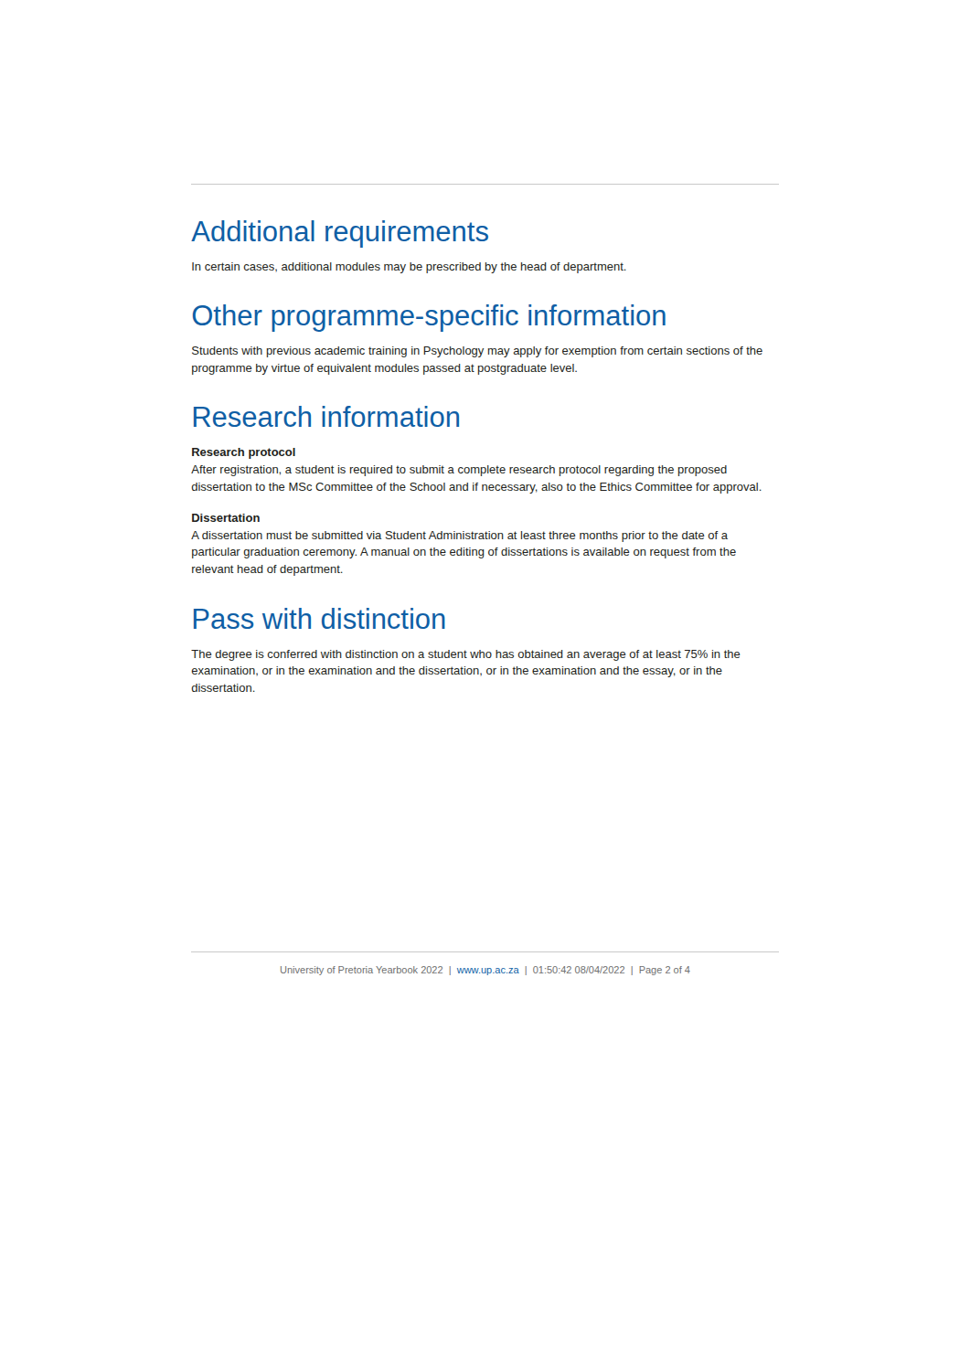Additional requirements
In certain cases, additional modules may be prescribed by the head of department.
Other programme-specific information
Students with previous academic training in Psychology may apply for exemption from certain sections of the programme by virtue of equivalent modules passed at postgraduate level.
Research information
Research protocol
After registration, a student is required to submit a complete research protocol regarding the proposed dissertation to the MSc Committee of the School and if necessary, also to the Ethics Committee for approval.
Dissertation
A dissertation must be submitted via Student Administration at least three months prior to the date of a particular graduation ceremony. A manual on the editing of dissertations is available on request from the relevant head of department.
Pass with distinction
The degree is conferred with distinction on a student who has obtained an average of at least 75% in the examination, or in the examination and the dissertation, or in the examination and the essay, or in the dissertation.
University of Pretoria Yearbook 2022 | www.up.ac.za | 01:50:42 08/04/2022 | Page 2 of 4